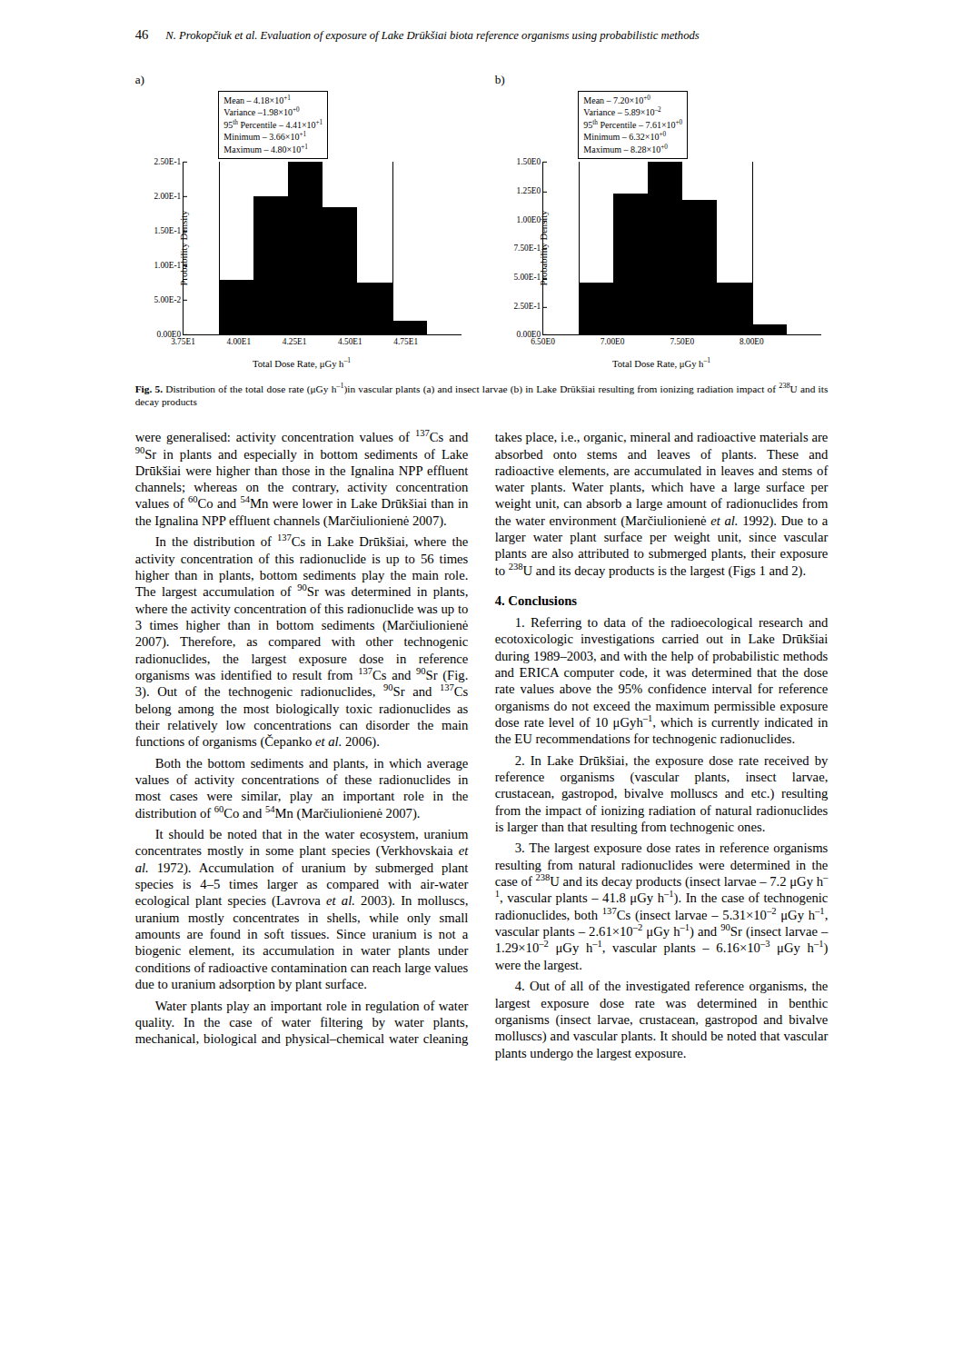46 N. Prokopčiuk et al. Evaluation of exposure of Lake Drūkšiai biota reference organisms using probabilistic methods
a)
Mean – 4.18×10+1
Variance –1.98×10+0
95th Percentile – 4.41×10+1
Minimum – 3.66×10+1
Maximum – 4.80×10+1
Probability Density 2.50E-1 2.00E-1 1.50E-1 1.00E-1 5.00E-2 0.00E0
3.75E1 4.00E1 4.25E1 4.50E1 4.75E1
Total Dose Rate, μGy h–1
b)
Mean – 7.20×10+0
Variance – 5.89×10–2
95th Percentile – 7.61×10+0
Minimum – 6.32×10+0
Maximum – 8.28×10+0
Probability Density 1.50E0 1.25E0 1.00E0 7.50E-1 5.00E-1 2.50E-1 0.00E0
6.50E0 7.00E0 7.50E0 8.00E0
Total Dose Rate, μGy h–1
Fig. 5. Distribution of the total dose rate (μGy h–1)in vascular plants (a) and insect larvae (b) in Lake Drūkšiai resulting from ionizing radiation impact of 238U and its decay products
were generalised: activity concentration values of 137Cs and 90Sr in plants and especially in bottom sediments of Lake Drūkšiai were higher than those in the Ignalina NPP effluent channels; whereas on the contrary, activity concentration values of 60Co and 54Mn were lower in Lake Drūkšiai than in the Ignalina NPP effluent channels (Marčiulionienė 2007).
In the distribution of 137Cs in Lake Drūkšiai, where the activity concentration of this radionuclide is up to 56 times higher than in plants, bottom sediments play the main role. The largest accumulation of 90Sr was determined in plants, where the activity concentration of this radionuclide was up to 3 times higher than in bottom sediments (Marčiulionienė 2007). Therefore, as compared with other technogenic radionuclides, the largest exposure dose in reference organisms was identified to result from 137Cs and 90Sr (Fig. 3). Out of the technogenic radionuclides, 90Sr and 137Cs belong among the most biologically toxic radionuclides as their relatively low concentrations can disorder the main functions of organisms (Čepanko et al. 2006).
Both the bottom sediments and plants, in which average values of activity concentrations of these radionuclides in most cases were similar, play an important role in the distribution of 60Co and 54Mn (Marčiulionienė 2007).
It should be noted that in the water ecosystem, uranium concentrates mostly in some plant species (Verkhovskaia et al. 1972). Accumulation of uranium by submerged plant species is 4–5 times larger as compared with air-water ecological plant species (Lavrova et al. 2003). In molluscs, uranium mostly concentrates in shells, while only small amounts are found in soft tissues. Since uranium is not a biogenic element, its accumulation in water plants under conditions of radioactive contamination can reach large values due to uranium adsorption by plant surface.
Water plants play an important role in regulation of water quality. In the case of water filtering by water plants, mechanical, biological and physical–chemical water cleaning takes place, i.e., organic, mineral and radioactive materials are absorbed onto stems and leaves of plants. These and radioactive elements, are accumulated in leaves and stems of water plants. Water plants, which have a large surface per weight unit, can absorb a large amount of radionuclides from the water environment (Marčiulionienė et al. 1992). Due to a larger water plant surface per weight unit, since vascular plants are also attributed to submerged plants, their exposure to 238U and its decay products is the largest (Figs 1 and 2).
4. Conclusions
1. Referring to data of the radioecological research and ecotoxicologic investigations carried out in Lake Drūkšiai during 1989–2003, and with the help of probabilistic methods and ERICA computer code, it was determined that the dose rate values above the 95% confidence interval for reference organisms do not exceed the maximum permissible exposure dose rate level of 10 μGyh–1, which is currently indicated in the EU recommendations for technogenic radionuclides.
2. In Lake Drūkšiai, the exposure dose rate received by reference organisms (vascular plants, insect larvae, crustacean, gastropod, bivalve molluscs and etc.) resulting from the impact of ionizing radiation of natural radionuclides is larger than that resulting from technogenic ones.
3. The largest exposure dose rates in reference organisms resulting from natural radionuclides were determined in the case of 238U and its decay products (insect larvae – 7.2 μGy h–1, vascular plants – 41.8 μGy h–1). In the case of technogenic radionuclides, both 137Cs (insect larvae – 5.31×10–2 μGy h–1, vascular plants – 2.61×10–2 μGy h–1) and 90Sr (insect larvae – 1.29×10–2 μGy h–1, vascular plants – 6.16×10–3 μGy h–1) were the largest.
4. Out of all of the investigated reference organisms, the largest exposure dose rate was determined in benthic organisms (insect larvae, crustacean, gastropod and bivalve molluscs) and vascular plants. It should be noted that vascular plants undergo the largest exposure.